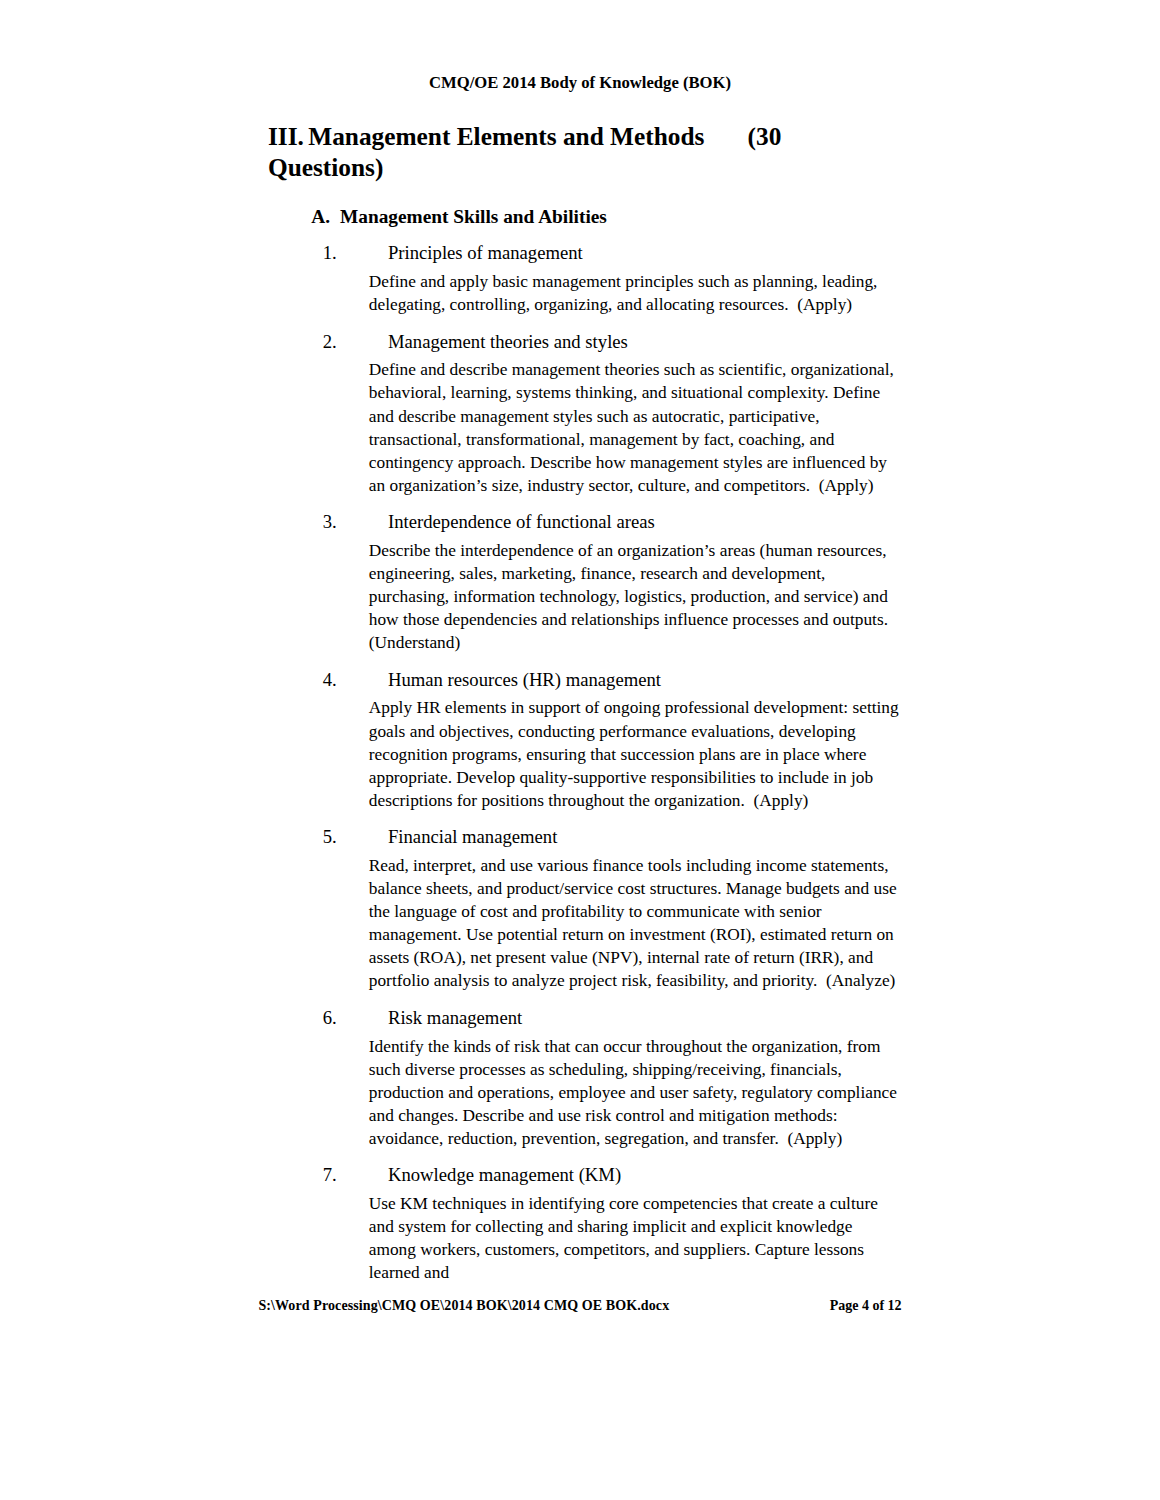CMQ/OE 2014 Body of Knowledge (BOK)
III. Management Elements and Methods(30 Questions)
A. Management Skills and Abilities
1. Principles of management
Define and apply basic management principles such as planning, leading, delegating, controlling, organizing, and allocating resources. (Apply)
2. Management theories and styles
Define and describe management theories such as scientific, organizational, behavioral, learning, systems thinking, and situational complexity. Define and describe management styles such as autocratic, participative, transactional, transformational, management by fact, coaching, and contingency approach. Describe how management styles are influenced by an organization’s size, industry sector, culture, and competitors. (Apply)
3. Interdependence of functional areas
Describe the interdependence of an organization’s areas (human resources, engineering, sales, marketing, finance, research and development, purchasing, information technology, logistics, production, and service) and how those dependencies and relationships influence processes and outputs. (Understand)
4. Human resources (HR) management
Apply HR elements in support of ongoing professional development: setting goals and objectives, conducting performance evaluations, developing recognition programs, ensuring that succession plans are in place where appropriate. Develop quality-supportive responsibilities to include in job descriptions for positions throughout the organization. (Apply)
5. Financial management
Read, interpret, and use various finance tools including income statements, balance sheets, and product/service cost structures. Manage budgets and use the language of cost and profitability to communicate with senior management. Use potential return on investment (ROI), estimated return on assets (ROA), net present value (NPV), internal rate of return (IRR), and portfolio analysis to analyze project risk, feasibility, and priority. (Analyze)
6. Risk management
Identify the kinds of risk that can occur throughout the organization, from such diverse processes as scheduling, shipping/receiving, financials, production and operations, employee and user safety, regulatory compliance and changes. Describe and use risk control and mitigation methods: avoidance, reduction, prevention, segregation, and transfer. (Apply)
7. Knowledge management (KM)
Use KM techniques in identifying core competencies that create a culture and system for collecting and sharing implicit and explicit knowledge among workers, customers, competitors, and suppliers. Capture lessons learned and
S:\Word Processing\CMQ OE\2014 BOK\2014 CMQ OE BOK.docx Page 4 of 12